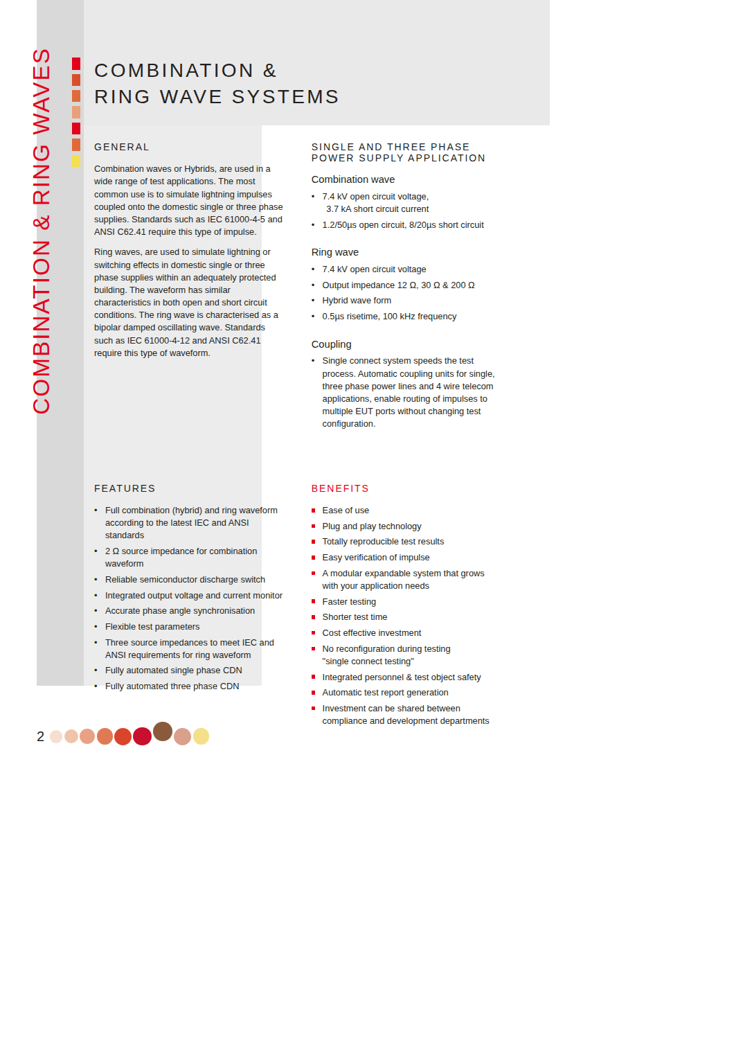COMBINATION & RING WAVES
COMBINATION &
RING WAVE SYSTEMS
GENERAL
Combination waves or Hybrids, are used in a wide range of test applications. The most common use is to simulate lightning impulses coupled onto the domestic single or three phase supplies. Standards such as IEC 61000-4-5 and ANSI C62.41 require this type of impulse.
Ring waves, are used to simulate lightning or switching effects in domestic single or three phase supplies within an adequately protected building. The waveform has similar characteristics in both open and short circuit conditions. The ring wave is characterised as a bipolar damped oscillating wave. Standards such as IEC 61000-4-12 and ANSI C62.41 require this type of waveform.
SINGLE AND THREE PHASE
POWER SUPPLY APPLICATION
Combination wave
7.4 kV open circuit voltage,3.7 kA short circuit current
1.2/50µs open circuit, 8/20µs short circuit
Ring wave
7.4 kV open circuit voltage
Output impedance 12 Ω, 30 Ω & 200 Ω
Hybrid wave form
0.5µs risetime, 100 kHz frequency
Coupling
Single connect system speeds the test process. Automatic coupling units for single, three phase power lines and 4 wire telecom applications, enable routing of impulses to multiple EUT ports without changing test configuration.
FEATURES
Full combination (hybrid) and ring waveform according to the latest IEC and ANSI standards
2 Ω source impedance for combination waveform
Reliable semiconductor discharge switch
Integrated output voltage and current monitor
Accurate phase angle synchronisation
Flexible test parameters
Three source impedances to meet IEC and ANSI requirements for ring waveform
Fully automated single phase CDN
Fully automated three phase CDN
BENEFITS
Ease of use
Plug and play technology
Totally reproducible test results
Easy verification of impulse
A modular expandable system that grows with your application needs
Faster testing
Shorter test time
Cost effective investment
No reconfiguration during testing
"single connect testing"
Integrated personnel & test object safety
Automatic test report generation
Investment can be shared between compliance and development departments
2